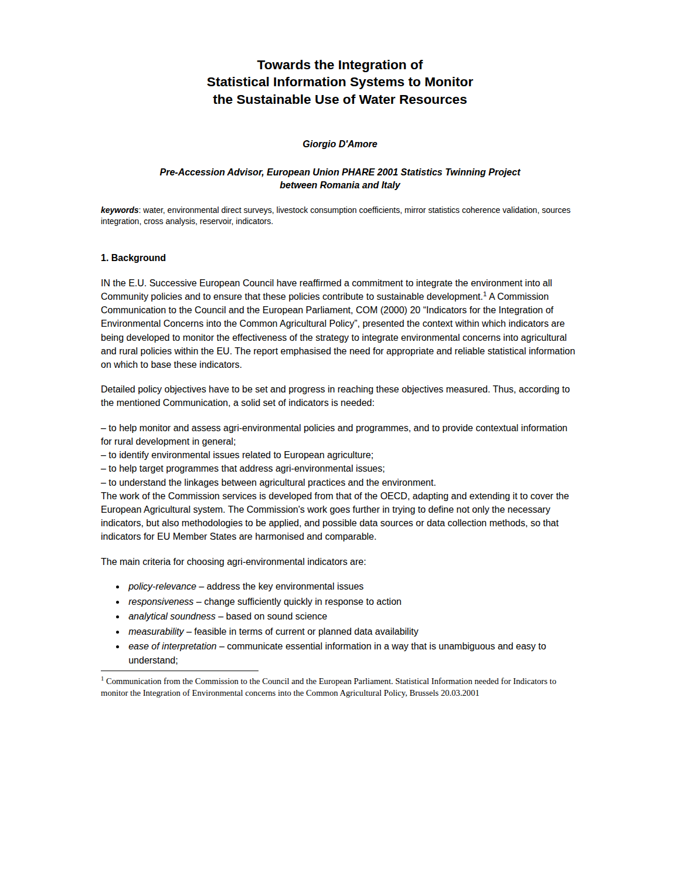Towards the Integration of
Statistical Information Systems to Monitor
the Sustainable Use of Water Resources
Giorgio D'Amore
Pre-Accession Advisor, European Union PHARE 2001 Statistics Twinning Project
between Romania and Italy
keywords: water, environmental direct surveys, livestock consumption coefficients, mirror statistics coherence validation, sources integration, cross analysis, reservoir, indicators.
1. Background
IN the E.U. Successive European Council have reaffirmed a commitment to integrate the environment into all Community policies and to ensure that these policies contribute to sustainable development.1 A Commission Communication to the Council and the European Parliament, COM (2000) 20 “Indicators for the Integration of Environmental Concerns into the Common Agricultural Policy”, presented the context within which indicators are being developed to monitor the effectiveness of the strategy to integrate environmental concerns into agricultural and rural policies within the EU. The report emphasised the need for appropriate and reliable statistical information on which to base these indicators.
Detailed policy objectives have to be set and progress in reaching these objectives measured. Thus, according to the mentioned Communication, a solid set of indicators is needed:
– to help monitor and assess agri-environmental policies and programmes, and to provide contextual information for rural development in general;
– to identify environmental issues related to European agriculture;
– to help target programmes that address agri-environmental issues;
– to understand the linkages between agricultural practices and the environment.
The work of the Commission services is developed from that of the OECD, adapting and extending it to cover the European Agricultural system. The Commission's work goes further in trying to define not only the necessary indicators, but also methodologies to be applied, and possible data sources or data collection methods, so that indicators for EU Member States are harmonised and comparable.
The main criteria for choosing agri-environmental indicators are:
policy-relevance – address the key environmental issues
responsiveness – change sufficiently quickly in response to action
analytical soundness – based on sound science
measurability – feasible in terms of current or planned data availability
ease of interpretation – communicate essential information in a way that is unambiguous and easy to understand;
1 Communication from the Commission to the Council and the European Parliament. Statistical Information needed for Indicators to monitor the Integration of Environmental concerns into the Common Agricultural Policy, Brussels 20.03.2001